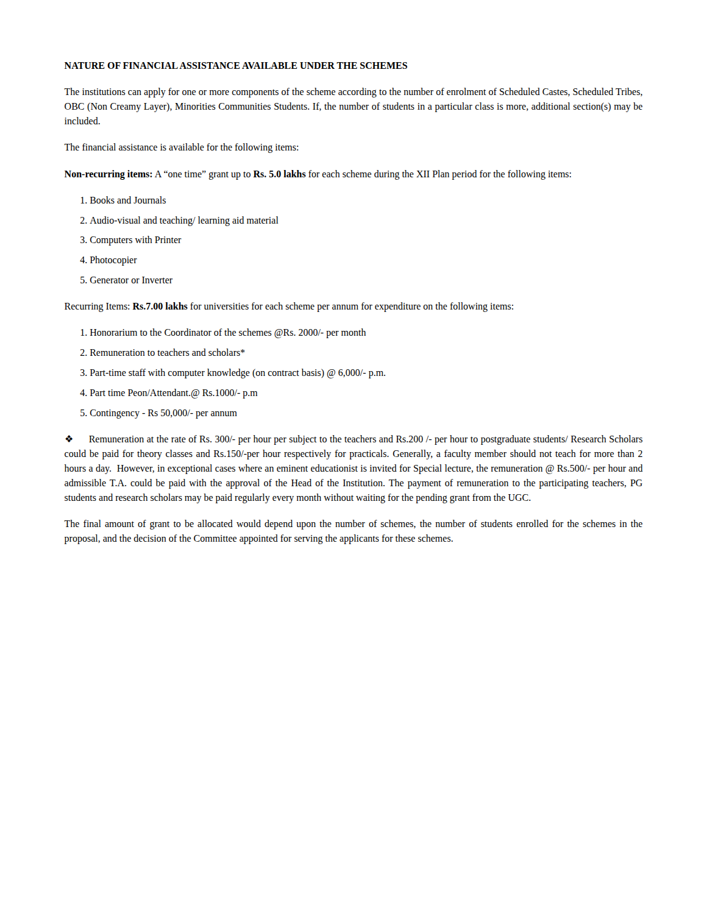Nature of Financial Assistance Available Under the Schemes
The institutions can apply for one or more components of the scheme according to the number of enrolment of Scheduled Castes, Scheduled Tribes, OBC (Non Creamy Layer), Minorities Communities Students. If, the number of students in a particular class is more, additional section(s) may be included.
The financial assistance is available for the following items:
Non-recurring items: A “one time” grant up to Rs. 5.0 lakhs for each scheme during the XII Plan period for the following items:
Books and Journals
Audio-visual and teaching/ learning aid material
Computers with Printer
Photocopier
Generator or Inverter
Recurring Items: Rs.7.00 lakhs for universities for each scheme per annum for expenditure on the following items:
Honorarium to the Coordinator of the schemes @Rs. 2000/- per month
Remuneration to teachers and scholars*
Part-time staff with computer knowledge (on contract basis) @ 6,000/- p.m.
Part time Peon/Attendant.@ Rs.1000/- p.m
Contingency - Rs 50,000/- per annum
❖Remuneration at the rate of Rs. 300/- per hour per subject to the teachers and Rs.200 /- per hour to postgraduate students/ Research Scholars could be paid for theory classes and Rs.150/-per hour respectively for practicals. Generally, a faculty member should not teach for more than 2 hours a day. However, in exceptional cases where an eminent educationist is invited for Special lecture, the remuneration @ Rs.500/- per hour and admissible T.A. could be paid with the approval of the Head of the Institution. The payment of remuneration to the participating teachers, PG students and research scholars may be paid regularly every month without waiting for the pending grant from the UGC.
The final amount of grant to be allocated would depend upon the number of schemes, the number of students enrolled for the schemes in the proposal, and the decision of the Committee appointed for serving the applicants for these schemes.